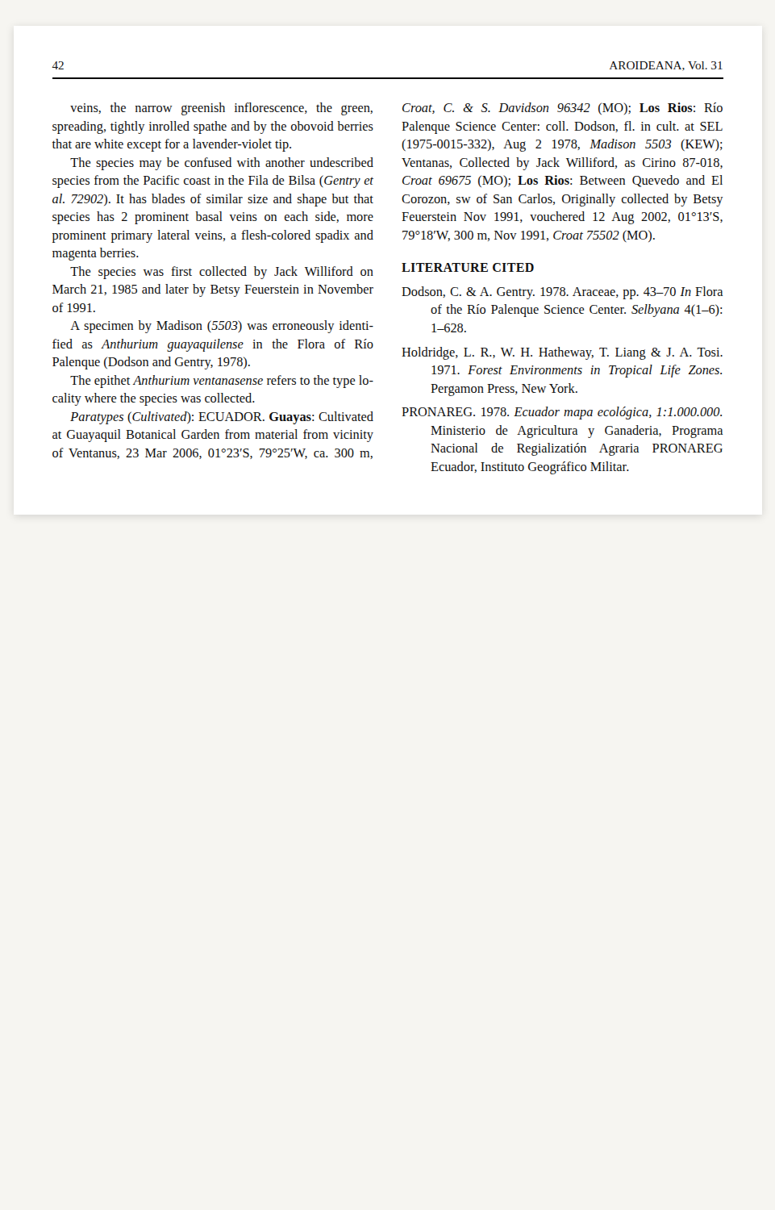42 AROIDEANA, Vol. 31
veins, the narrow greenish inflorescence, the green, spreading, tightly inrolled spathe and by the obovoid berries that are white except for a lavender-violet tip.
The species may be confused with another undescribed species from the Pacific coast in the Fila de Bilsa (Gentry et al. 72902). It has blades of similar size and shape but that species has 2 prominent basal veins on each side, more prominent primary lateral veins, a flesh-colored spadix and magenta berries.
The species was first collected by Jack Williford on March 21, 1985 and later by Betsy Feuerstein in November of 1991.
A specimen by Madison (5503) was erroneously identified as Anthurium guayaquilense in the Flora of Río Palenque (Dodson and Gentry, 1978).
The epithet Anthurium ventanasense refers to the type locality where the species was collected.
Paratypes (Cultivated): ECUADOR. Guayas: Cultivated at Guayaquil Botanical Garden from material from vicinity of Ventanus, 23 Mar 2006, 01°23′S, 79°25′W, ca. 300 m, Croat, C. & S. Davidson 96342 (MO); Los Rios: Río Palenque Science Center: coll. Dodson, fl. in cult. at SEL (1975-0015-332), Aug 2 1978, Madison 5503 (KEW); Ventanas, Collected by Jack Williford, as Cirino 87-018, Croat 69675 (MO); Los Rios: Between Quevedo and El Corozon, sw of San Carlos, Originally collected by Betsy Feuerstein Nov 1991, vouchered 12 Aug 2002, 01°13′S, 79°18′W, 300 m, Nov 1991, Croat 75502 (MO).
LITERATURE CITED
Dodson, C. & A. Gentry. 1978. Araceae, pp. 43–70 In Flora of the Río Palenque Science Center. Selbyana 4(1–6): 1–628.
Holdridge, L. R., W. H. Hatheway, T. Liang & J. A. Tosi. 1971. Forest Environments in Tropical Life Zones. Pergamon Press, New York.
PRONAREG. 1978. Ecuador mapa ecológica, 1:1.000.000. Ministerio de Agricultura y Ganaderia, Programa Nacional de Regializatión Agraria PRONAREG Ecuador, Instituto Geográfico Militar.